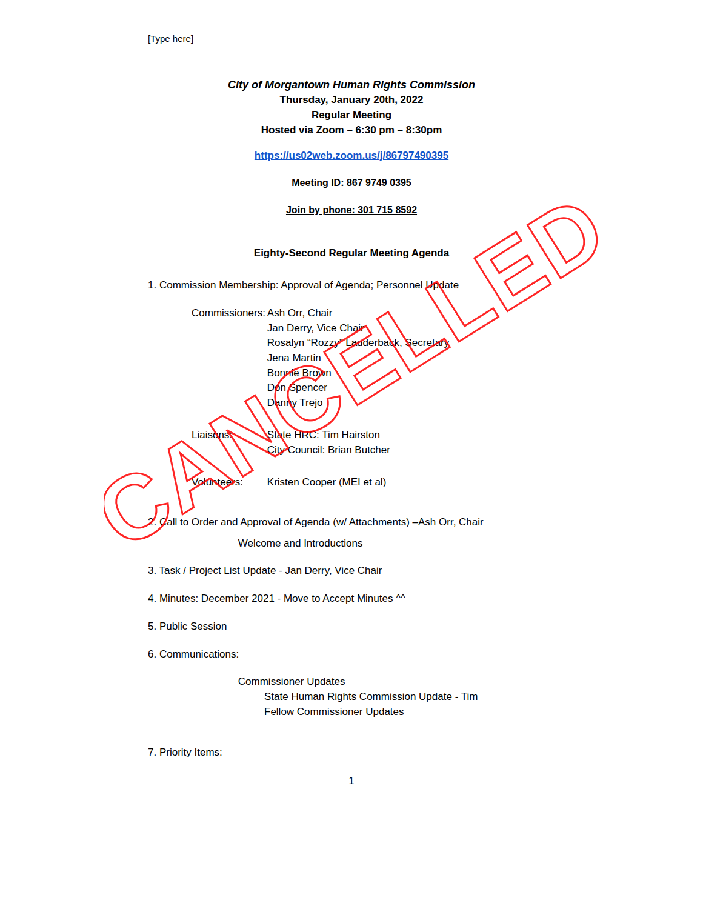[Type here]
City of Morgantown Human Rights Commission
Thursday, January 20th, 2022
Regular Meeting
Hosted via Zoom – 6:30 pm – 8:30pm
https://us02web.zoom.us/j/86797490395
Meeting ID: 867 9749 0395
Join by phone: 301 715 8592
Eighty-Second Regular Meeting Agenda
1. Commission Membership: Approval of Agenda; Personnel Update
Commissioners:
Ash Orr, Chair
Jan Derry, Vice Chair
Rosalyn “Rozzy” Lauderback, Secretary
Jena Martin
Bonnie Brown
Don Spencer
Danny Trejo
Liaisons:
State HRC: Tim Hairston
City Council: Brian Butcher
Volunteers:
Kristen Cooper (MEI et al)
2. Call to Order and Approval of Agenda (w/ Attachments) –Ash Orr, Chair
Welcome and Introductions
3. Task / Project List Update - Jan Derry, Vice Chair
4. Minutes: December 2021 - Move to Accept Minutes ^^
5. Public Session
6. Communications:
Commissioner Updates
State Human Rights Commission Update - Tim
Fellow Commissioner Updates
7. Priority Items:
CANCELLED
1